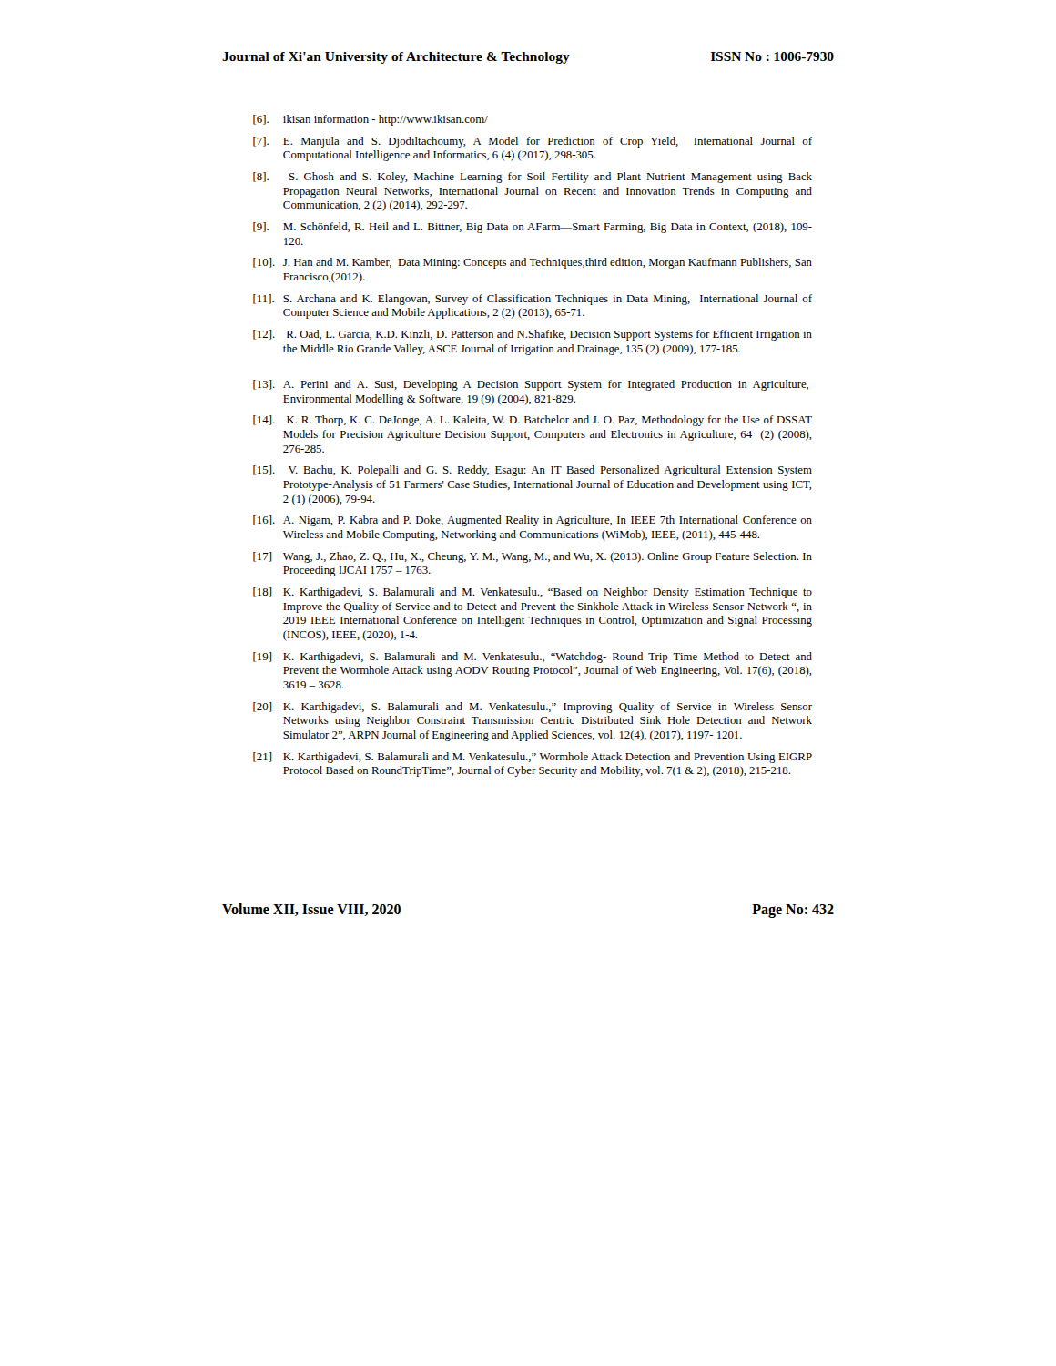Journal of Xi'an University of Architecture & Technology
ISSN No : 1006-7930
[6]. ikisan information - http://www.ikisan.com/
[7]. E. Manjula and S. Djodiltachoumy, A Model for Prediction of Crop Yield, International Journal of Computational Intelligence and Informatics, 6 (4) (2017), 298-305.
[8]. S. Ghosh and S. Koley, Machine Learning for Soil Fertility and Plant Nutrient Management using Back Propagation Neural Networks, International Journal on Recent and Innovation Trends in Computing and Communication, 2 (2) (2014), 292-297.
[9]. M. Schönfeld, R. Heil and L. Bittner, Big Data on AFarm—Smart Farming, Big Data in Context, (2018), 109-120.
[10]. J. Han and M. Kamber, Data Mining: Concepts and Techniques,third edition, Morgan Kaufmann Publishers, San Francisco,(2012).
[11]. S. Archana and K. Elangovan, Survey of Classification Techniques in Data Mining, International Journal of Computer Science and Mobile Applications, 2 (2) (2013), 65-71.
[12]. R. Oad, L. Garcia, K.D. Kinzli, D. Patterson and N.Shafike, Decision Support Systems for Efficient Irrigation in the Middle Rio Grande Valley, ASCE Journal of Irrigation and Drainage, 135 (2) (2009), 177-185.
[13]. A. Perini and A. Susi, Developing A Decision Support System for Integrated Production in Agriculture, Environmental Modelling & Software, 19 (9) (2004), 821-829.
[14]. K. R. Thorp, K. C. DeJonge, A. L. Kaleita, W. D. Batchelor and J. O. Paz, Methodology for the Use of DSSAT Models for Precision Agriculture Decision Support, Computers and Electronics in Agriculture, 64 (2) (2008), 276-285.
[15]. V. Bachu, K. Polepalli and G. S. Reddy, Esagu: An IT Based Personalized Agricultural Extension System Prototype-Analysis of 51 Farmers' Case Studies, International Journal of Education and Development using ICT, 2 (1) (2006), 79-94.
[16]. A. Nigam, P. Kabra and P. Doke, Augmented Reality in Agriculture, In IEEE 7th International Conference on Wireless and Mobile Computing, Networking and Communications (WiMob), IEEE, (2011), 445-448.
[17] Wang, J., Zhao, Z. Q., Hu, X., Cheung, Y. M., Wang, M., and Wu, X. (2013). Online Group Feature Selection. In Proceeding IJCAI 1757 – 1763.
[18] K. Karthigadevi, S. Balamurali and M. Venkatesulu., “Based on Neighbor Density Estimation Technique to Improve the Quality of Service and to Detect and Prevent the Sinkhole Attack in Wireless Sensor Network “, in 2019 IEEE International Conference on Intelligent Techniques in Control, Optimization and Signal Processing (INCOS), IEEE, (2020), 1-4.
[19] K. Karthigadevi, S. Balamurali and M. Venkatesulu., “Watchdog- Round Trip Time Method to Detect and Prevent the Wormhole Attack using AODV Routing Protocol”, Journal of Web Engineering, Vol. 17(6), (2018), 3619 – 3628.
[20] K. Karthigadevi, S. Balamurali and M. Venkatesulu.,” Improving Quality of Service in Wireless Sensor Networks using Neighbor Constraint Transmission Centric Distributed Sink Hole Detection and Network Simulator 2”, ARPN Journal of Engineering and Applied Sciences, vol. 12(4), (2017), 1197- 1201.
[21] K. Karthigadevi, S. Balamurali and M. Venkatesulu.,” Wormhole Attack Detection and Prevention Using EIGRP Protocol Based on RoundTripTime”, Journal of Cyber Security and Mobility, vol. 7(1 & 2), (2018), 215-218.
Volume XII, Issue VIII, 2020
Page No: 432